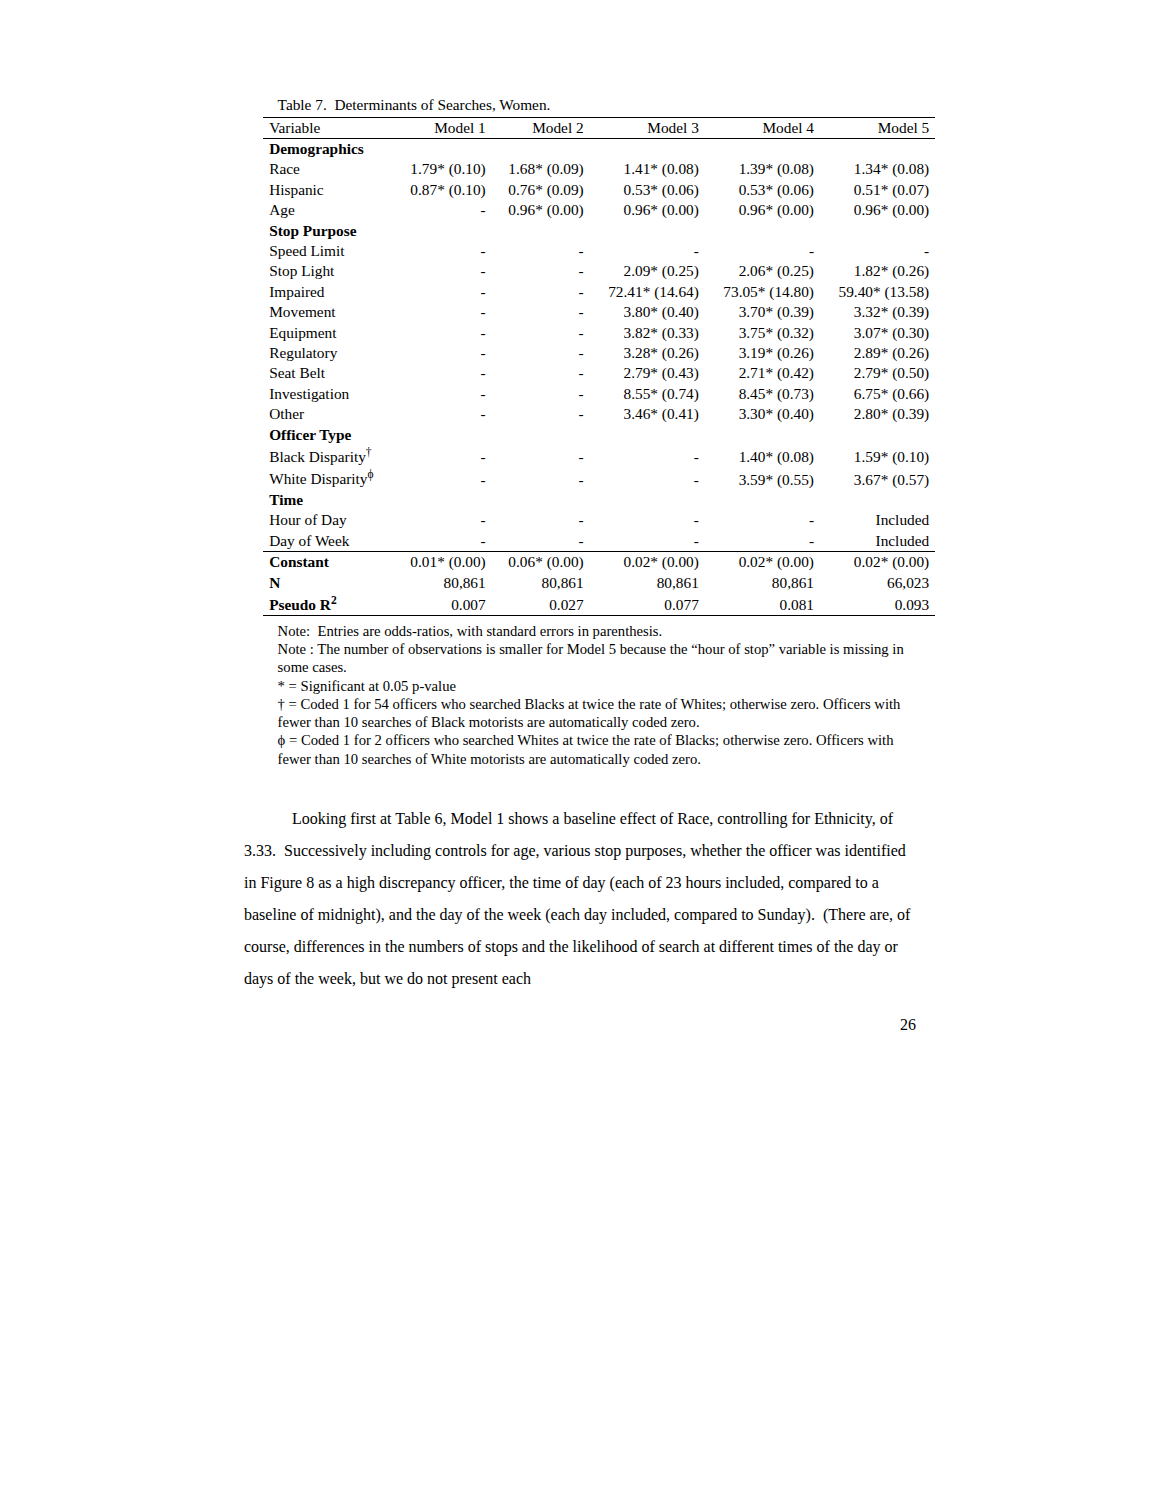Table 7. Determinants of Searches, Women.
| Variable | Model 1 | Model 2 | Model 3 | Model 4 | Model 5 |
| --- | --- | --- | --- | --- | --- |
| Demographics |
| Race | 1.79* (0.10) | 1.68* (0.09) | 1.41* (0.08) | 1.39* (0.08) | 1.34* (0.08) |
| Hispanic | 0.87* (0.10) | 0.76* (0.09) | 0.53* (0.06) | 0.53* (0.06) | 0.51* (0.07) |
| Age | - | 0.96* (0.00) | 0.96* (0.00) | 0.96* (0.00) | 0.96* (0.00) |
| Stop Purpose |
| Speed Limit | - | - | - | - | - |
| Stop Light | - | - | 2.09* (0.25) | 2.06* (0.25) | 1.82* (0.26) |
| Impaired | - | - | 72.41* (14.64) | 73.05* (14.80) | 59.40* (13.58) |
| Movement | - | - | 3.80* (0.40) | 3.70* (0.39) | 3.32* (0.39) |
| Equipment | - | - | 3.82* (0.33) | 3.75* (0.32) | 3.07* (0.30) |
| Regulatory | - | - | 3.28* (0.26) | 3.19* (0.26) | 2.89* (0.26) |
| Seat Belt | - | - | 2.79* (0.43) | 2.71* (0.42) | 2.79* (0.50) |
| Investigation | - | - | 8.55* (0.74) | 8.45* (0.73) | 6.75* (0.66) |
| Other | - | - | 3.46* (0.41) | 3.30* (0.40) | 2.80* (0.39) |
| Officer Type |
| Black Disparity † | - | - | - | 1.40* (0.08) | 1.59* (0.10) |
| White Disparity ϕ | - | - | - | 3.59* (0.55) | 3.67* (0.57) |
| Time | | | | |
| Hour of Day | - | - | - | - | Included |
| Day of Week | - | - | - | - | Included |
| Constant | 0.01* (0.00) | 0.06* (0.00) | 0.02* (0.00) | 0.02* (0.00) | 0.02* (0.00) |
| N | 80,861 | 80,861 | 80,861 | 80,861 | 66,023 |
| Pseudo R 2 | 0.007 | 0.027 | 0.077 | 0.081 | 0.093 |
Note: Entries are odds-ratios, with standard errors in parenthesis.
Note : The number of observations is smaller for Model 5 because the “hour of stop” variable is missing in some cases.
* = Significant at 0.05 p-value
† = Coded 1 for 54 officers who searched Blacks at twice the rate of Whites; otherwise zero. Officers with fewer than 10 searches of Black motorists are automatically coded zero.
ϕ = Coded 1 for 2 officers who searched Whites at twice the rate of Blacks; otherwise zero. Officers with fewer than 10 searches of White motorists are automatically coded zero.
Looking first at Table 6, Model 1 shows a baseline effect of Race, controlling for Ethnicity, of 3.33. Successively including controls for age, various stop purposes, whether the officer was identified in Figure 8 as a high discrepancy officer, the time of day (each of 23 hours included, compared to a baseline of midnight), and the day of the week (each day included, compared to Sunday). (There are, of course, differences in the numbers of stops and the likelihood of search at different times of the day or days of the week, but we do not present each
26